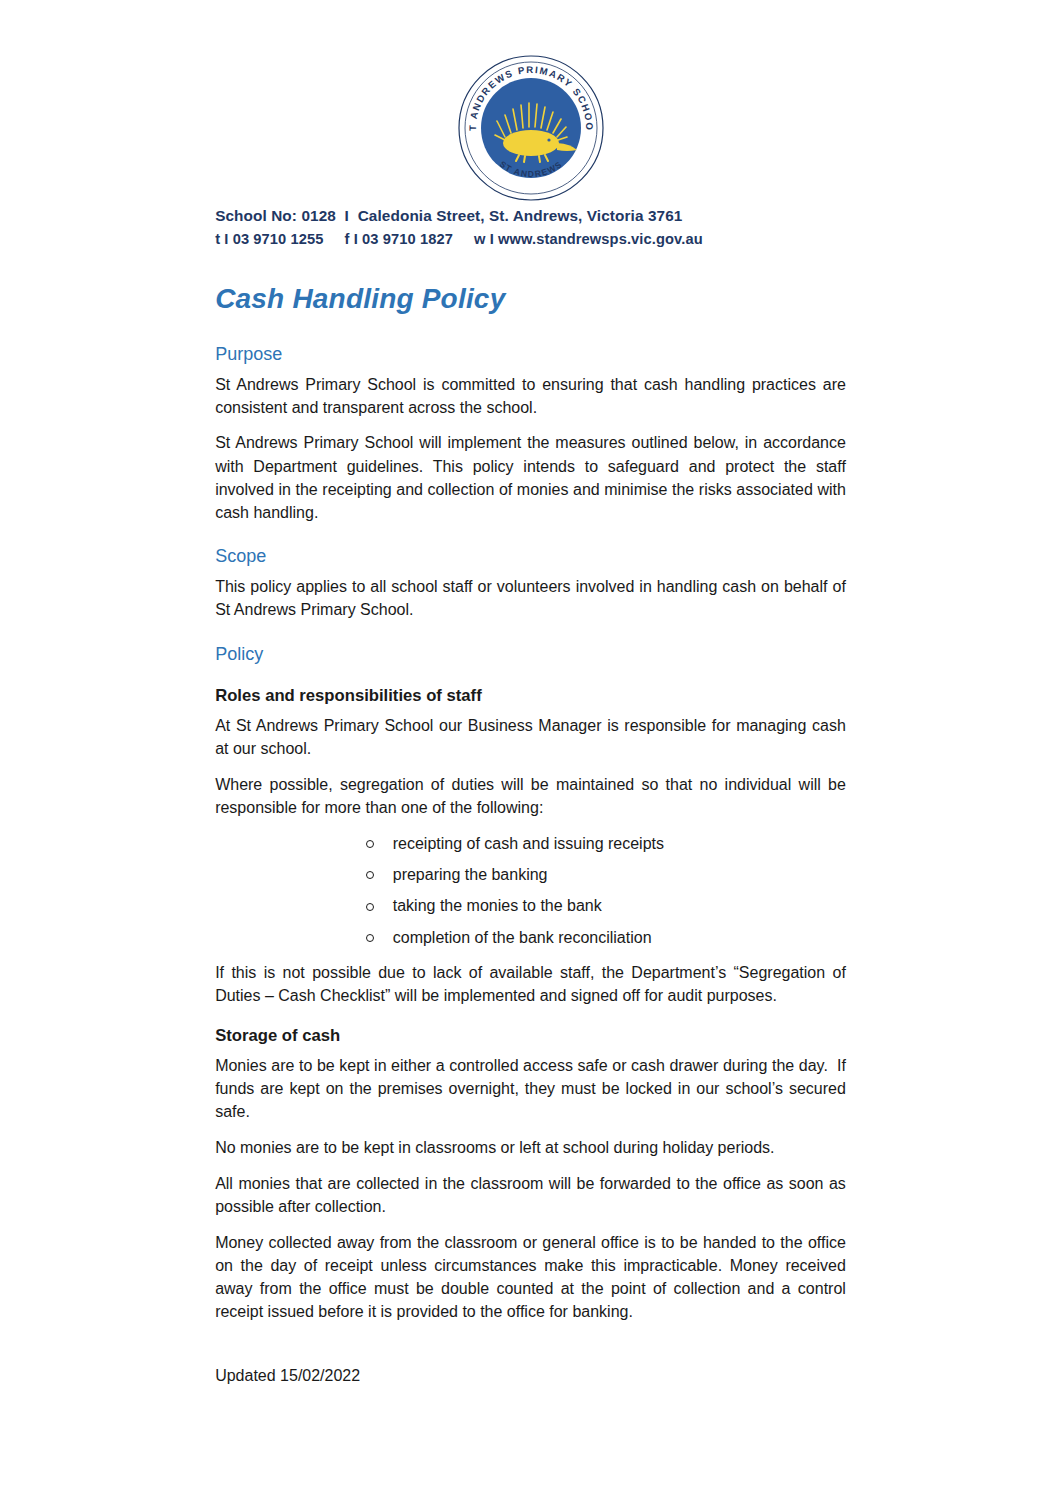ST ANDREWS PRIMARY SCHOOL ST ANDREWS
School No: 0128 I Caledonia Street, St. Andrews, Victoria 3761
t I 03 9710 1255 f I 03 9710 1827 w I www.standrewsps.vic.gov.au
Cash Handling Policy
Purpose
St Andrews Primary School is committed to ensuring that cash handling practices are consistent and transparent across the school.
St Andrews Primary School will implement the measures outlined below, in accordance with Department guidelines. This policy intends to safeguard and protect the staff involved in the receipting and collection of monies and minimise the risks associated with cash handling.
Scope
This policy applies to all school staff or volunteers involved in handling cash on behalf of St Andrews Primary School.
Policy
Roles and responsibilities of staff
At St Andrews Primary School our Business Manager is responsible for managing cash at our school.
Where possible, segregation of duties will be maintained so that no individual will be responsible for more than one of the following:
receipting of cash and issuing receipts
preparing the banking
taking the monies to the bank
completion of the bank reconciliation
If this is not possible due to lack of available staff, the Department’s “Segregation of Duties – Cash Checklist” will be implemented and signed off for audit purposes.
Storage of cash
Monies are to be kept in either a controlled access safe or cash drawer during the day. If funds are kept on the premises overnight, they must be locked in our school’s secured safe.
No monies are to be kept in classrooms or left at school during holiday periods.
All monies that are collected in the classroom will be forwarded to the office as soon as possible after collection.
Money collected away from the classroom or general office is to be handed to the office on the day of receipt unless circumstances make this impracticable. Money received away from the office must be double counted at the point of collection and a control receipt issued before it is provided to the office for banking.
Updated 15/02/2022